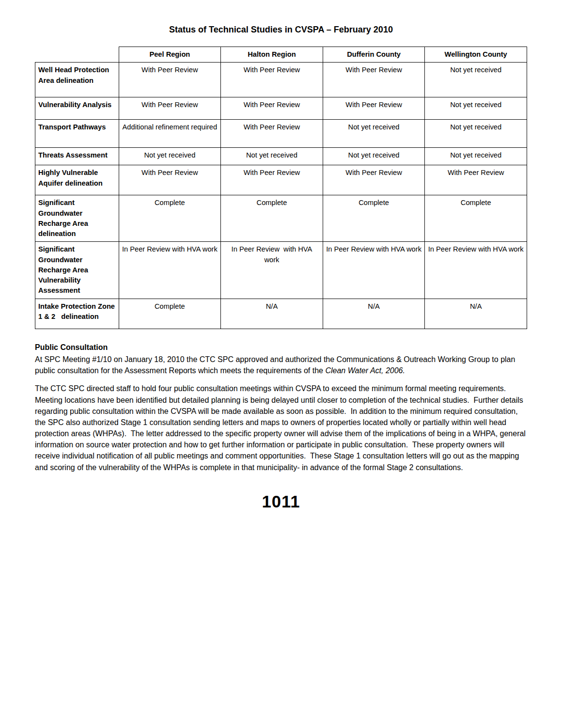Status of Technical Studies in CVSPA – February 2010
| | Peel Region | Halton Region | Dufferin County | Wellington County |
| --- | --- | --- | --- | --- |
| Well Head Protection Area delineation | With Peer Review | With Peer Review | With Peer Review | Not yet received |
| Vulnerability Analysis | With Peer Review | With Peer Review | With Peer Review | Not yet received |
| Transport Pathways | Additional refinement required | With Peer Review | Not yet received | Not yet received |
| Threats Assessment | Not yet received | Not yet received | Not yet received | Not yet received |
| Highly Vulnerable Aquifer delineation | With Peer Review | With Peer Review | With Peer Review | With Peer Review |
| Significant Groundwater Recharge Area delineation | Complete | Complete | Complete | Complete |
| Significant Groundwater Recharge Area Vulnerability Assessment | In Peer Review with HVA work | In Peer Review with HVA work | In Peer Review with HVA work | In Peer Review with HVA work |
| Intake Protection Zone 1 & 2 delineation | Complete | N/A | N/A | N/A |
Public Consultation
At SPC Meeting #1/10 on January 18, 2010 the CTC SPC approved and authorized the Communications & Outreach Working Group to plan public consultation for the Assessment Reports which meets the requirements of the Clean Water Act, 2006.
The CTC SPC directed staff to hold four public consultation meetings within CVSPA to exceed the minimum formal meeting requirements. Meeting locations have been identified but detailed planning is being delayed until closer to completion of the technical studies. Further details regarding public consultation within the CVSPA will be made available as soon as possible. In addition to the minimum required consultation, the SPC also authorized Stage 1 consultation sending letters and maps to owners of properties located wholly or partially within well head protection areas (WHPAs). The letter addressed to the specific property owner will advise them of the implications of being in a WHPA, general information on source water protection and how to get further information or participate in public consultation. These property owners will receive individual notification of all public meetings and comment opportunities. These Stage 1 consultation letters will go out as the mapping and scoring of the vulnerability of the WHPAs is complete in that municipality- in advance of the formal Stage 2 consultations.
1011